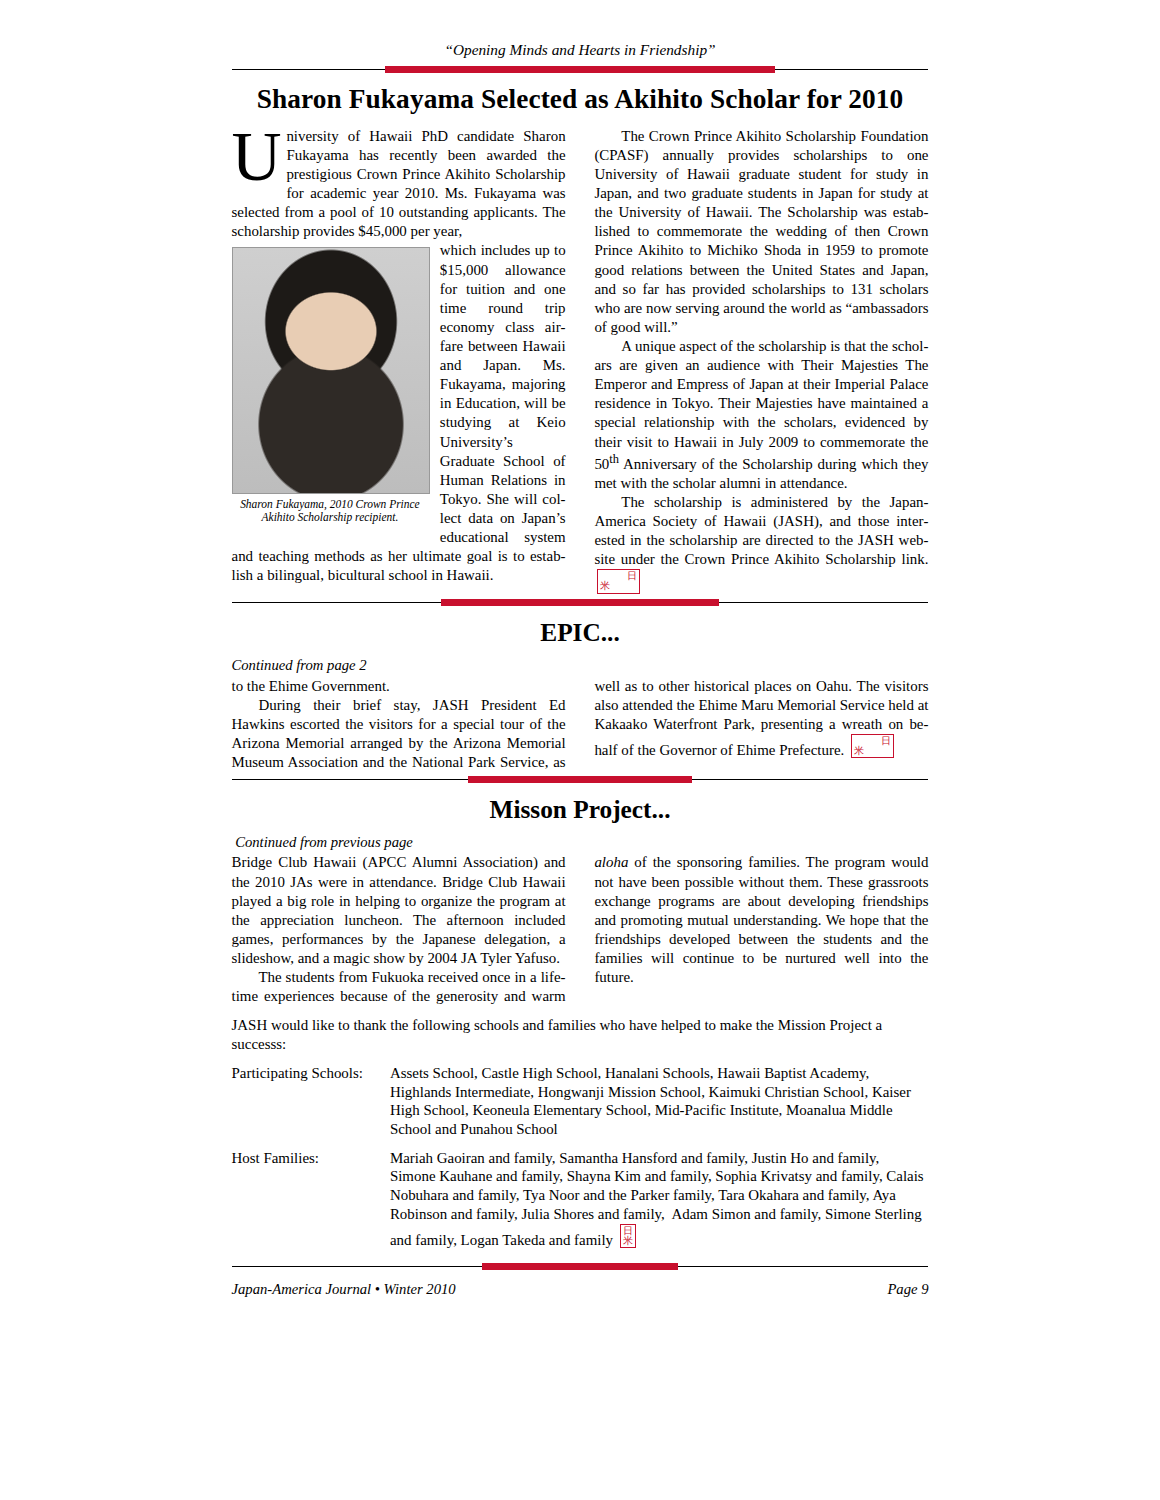“Opening Minds and Hearts in Friendship”
Sharon Fukayama Selected as Akihito Scholar for 2010
University of Hawaii PhD candidate Sharon Fukayama has recently been awarded the prestigious Crown Prince Akihito Scholarship for academic year 2010. Ms. Fukayama was selected from a pool of 10 outstanding applicants. The scholarship provides $45,000 per year,
Sharon Fukayama, 2010 Crown Prince Akihito Scholarship recipient.
which includes up to $15,000 allowance for tuition and one time round trip economy class airfare between Hawaii and Japan. Ms. Fukayama, majoring in Education, will be studying at Keio University’s Graduate School of Human Relations in Tokyo. She will collect data on Japan’s educational system and teaching methods as her ultimate goal is to establish a bilingual, bicultural school in Hawaii.
The Crown Prince Akihito Scholarship Foundation (CPASF) annually provides scholarships to one University of Hawaii graduate student for study in Japan, and two graduate students in Japan for study at the University of Hawaii. The Scholarship was established to commemorate the wedding of then Crown Prince Akihito to Michiko Shoda in 1959 to promote good relations between the United States and Japan, and so far has provided scholarships to 131 scholars who are now serving around the world as “ambassadors of good will.”
A unique aspect of the scholarship is that the scholars are given an audience with Their Majesties The Emperor and Empress of Japan at their Imperial Palace residence in Tokyo. Their Majesties have maintained a special relationship with the scholars, evidenced by their visit to Hawaii in July 2009 to commemorate the 50th Anniversary of the Scholarship during which they met with the scholar alumni in attendance.
The scholarship is administered by the Japan-America Society of Hawaii (JASH), and those interested in the scholarship are directed to the JASH website under the Crown Prince Akihito Scholarship link. 日
米
EPIC...
Continued from page 2
to the Ehime Government.
During their brief stay, JASH President Ed Hawkins escorted the visitors for a special tour of the Arizona Memorial arranged by the Arizona Memorial Museum Association and the National Park Service, as well as to other historical places on Oahu. The visitors also attended the Ehime Maru Memorial Service held at Kakaako Waterfront Park, presenting a wreath on behalf of the Governor of Ehime Prefecture. 日
米
Misson Project...
Continued from previous page
Bridge Club Hawaii (APCC Alumni Association) and the 2010 JAs were in attendance. Bridge Club Hawaii played a big role in helping to organize the program at the appreciation luncheon. The afternoon included games, performances by the Japanese delegation, a slideshow, and a magic show by 2004 JA Tyler Yafuso.
The students from Fukuoka received once in a lifetime experiences because of the generosity and warm aloha of the sponsoring families. The program would not have been possible without them. These grassroots exchange programs are about developing friendships and promoting mutual understanding. We hope that the friendships developed between the students and the families will continue to be nurtured well into the future.
JASH would like to thank the following schools and families who have helped to make the Mission Project a successs:
| Participating Schools: | Assets School, Castle High School, Hanalani Schools, Hawaii Baptist Academy, Highlands Intermediate, Hongwanji Mission School, Kaimuki Christian School, Kaiser High School, Keoneula Elementary School, Mid-Pacific Institute, Moanalua Middle School and Punahou School |
| Host Families: | Mariah Gaoiran and family, Samantha Hansford and family, Justin Ho and family, Simone Kauhane and family, Shayna Kim and family, Sophia Krivatsy and family, Calais Nobuhara and family, Tya Noor and the Parker family, Tara Okahara and family, Aya Robinson and family, Julia Shores and family, Adam Simon and family, Simone Sterling and family, Logan Takeda and family 日 米 |
Japan-America Journal • Winter 2010
Page 9